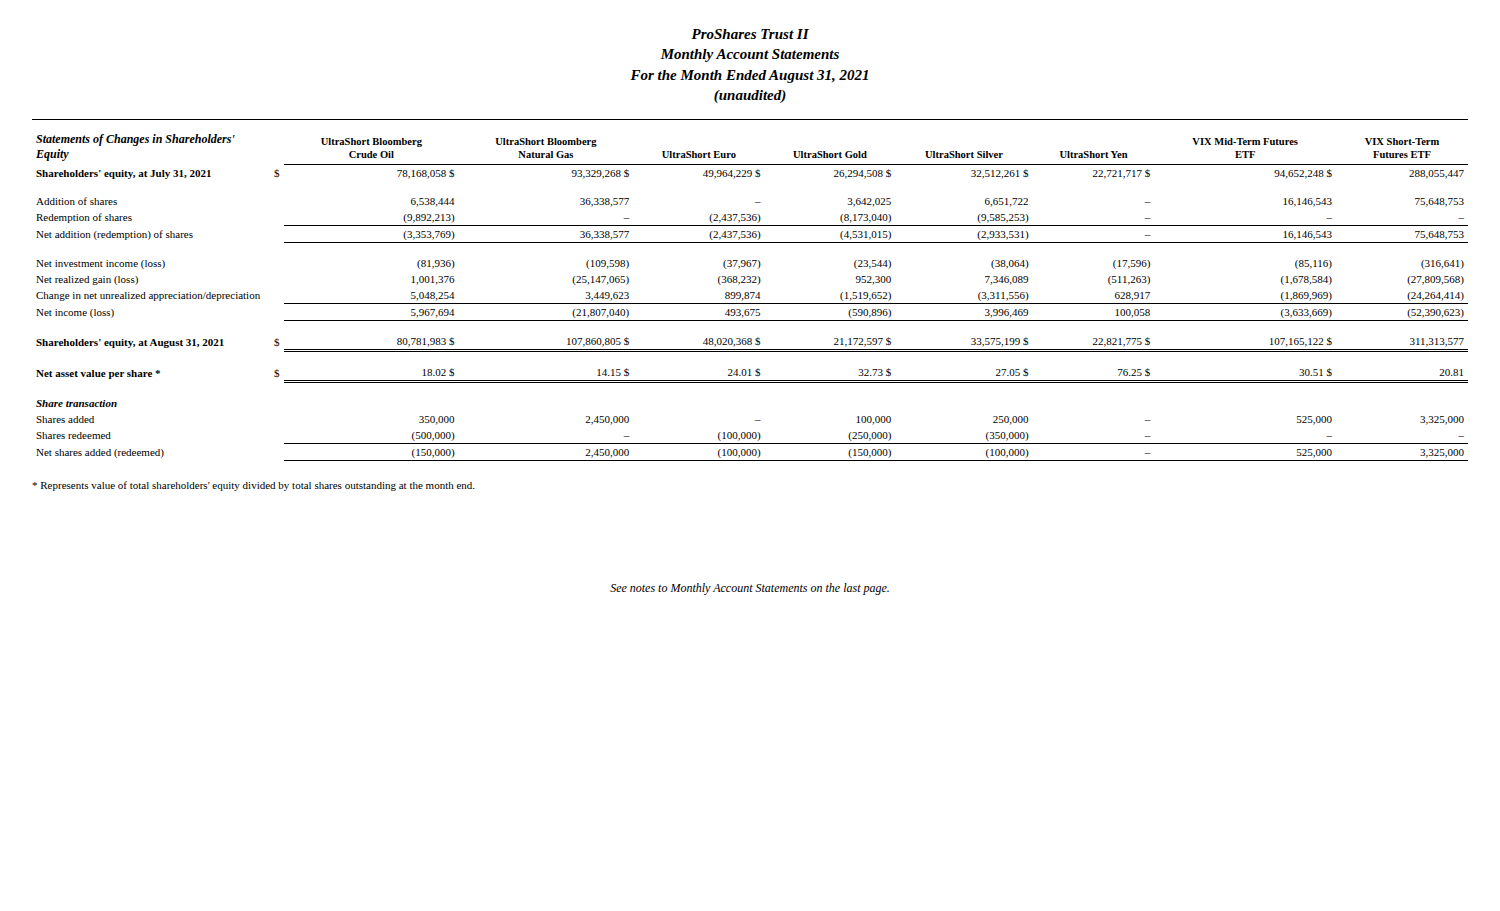ProShares Trust II
Monthly Account Statements
For the Month Ended August 31, 2021
(unaudited)
| Statements of Changes in Shareholders' Equity | | UltraShort Bloomberg Crude Oil | UltraShort Bloomberg Natural Gas | UltraShort Euro | UltraShort Gold | UltraShort Silver | UltraShort Yen | VIX Mid-Term Futures ETF | VIX Short-Term Futures ETF |
| --- | --- | --- | --- | --- | --- | --- | --- | --- | --- |
| Shareholders' equity, at July 31, 2021 | $ | 78,168,058 $ | 93,329,268 $ | 49,964,229 $ | 26,294,508 $ | 32,512,261 $ | 22,721,717 $ | 94,652,248 $ | 288,055,447 |
| Addition of shares | | 6,538,444 | 36,338,577 | – | 3,642,025 | 6,651,722 | – | 16,146,543 | 75,648,753 |
| Redemption of shares | | (9,892,213) | – | (2,437,536) | (8,173,040) | (9,585,253) | – | – | – |
| Net addition (redemption) of shares | | (3,353,769) | 36,338,577 | (2,437,536) | (4,531,015) | (2,933,531) | – | 16,146,543 | 75,648,753 |
| Net investment income (loss) | | (81,936) | (109,598) | (37,967) | (23,544) | (38,064) | (17,596) | (85,116) | (316,641) |
| Net realized gain (loss) | | 1,001,376 | (25,147,065) | (368,232) | 952,300 | 7,346,089 | (511,263) | (1,678,584) | (27,809,568) |
| Change in net unrealized appreciation/depreciation | | 5,048,254 | 3,449,623 | 899,874 | (1,519,652) | (3,311,556) | 628,917 | (1,869,969) | (24,264,414) |
| Net income (loss) | | 5,967,694 | (21,807,040) | 493,675 | (590,896) | 3,996,469 | 100,058 | (3,633,669) | (52,390,623) |
| Shareholders' equity, at August 31, 2021 | $ | 80,781,983 $ | 107,860,805 $ | 48,020,368 $ | 21,172,597 $ | 33,575,199 $ | 22,821,775 $ | 107,165,122 $ | 311,313,577 |
| Net asset value per share * | $ | 18.02 $ | 14.15 $ | 24.01 $ | 32.73 $ | 27.05 $ | 76.25 $ | 30.51 $ | 20.81 |
| Share transaction | |
| Shares added | | 350,000 | 2,450,000 | – | 100,000 | 250,000 | – | 525,000 | 3,325,000 |
| Shares redeemed | | (500,000) | – | (100,000) | (250,000) | (350,000) | – | – | – |
| Net shares added (redeemed) | | (150,000) | 2,450,000 | (100,000) | (150,000) | (100,000) | – | 525,000 | 3,325,000 |
* Represents value of total shareholders' equity divided by total shares outstanding at the month end.
See notes to Monthly Account Statements on the last page.